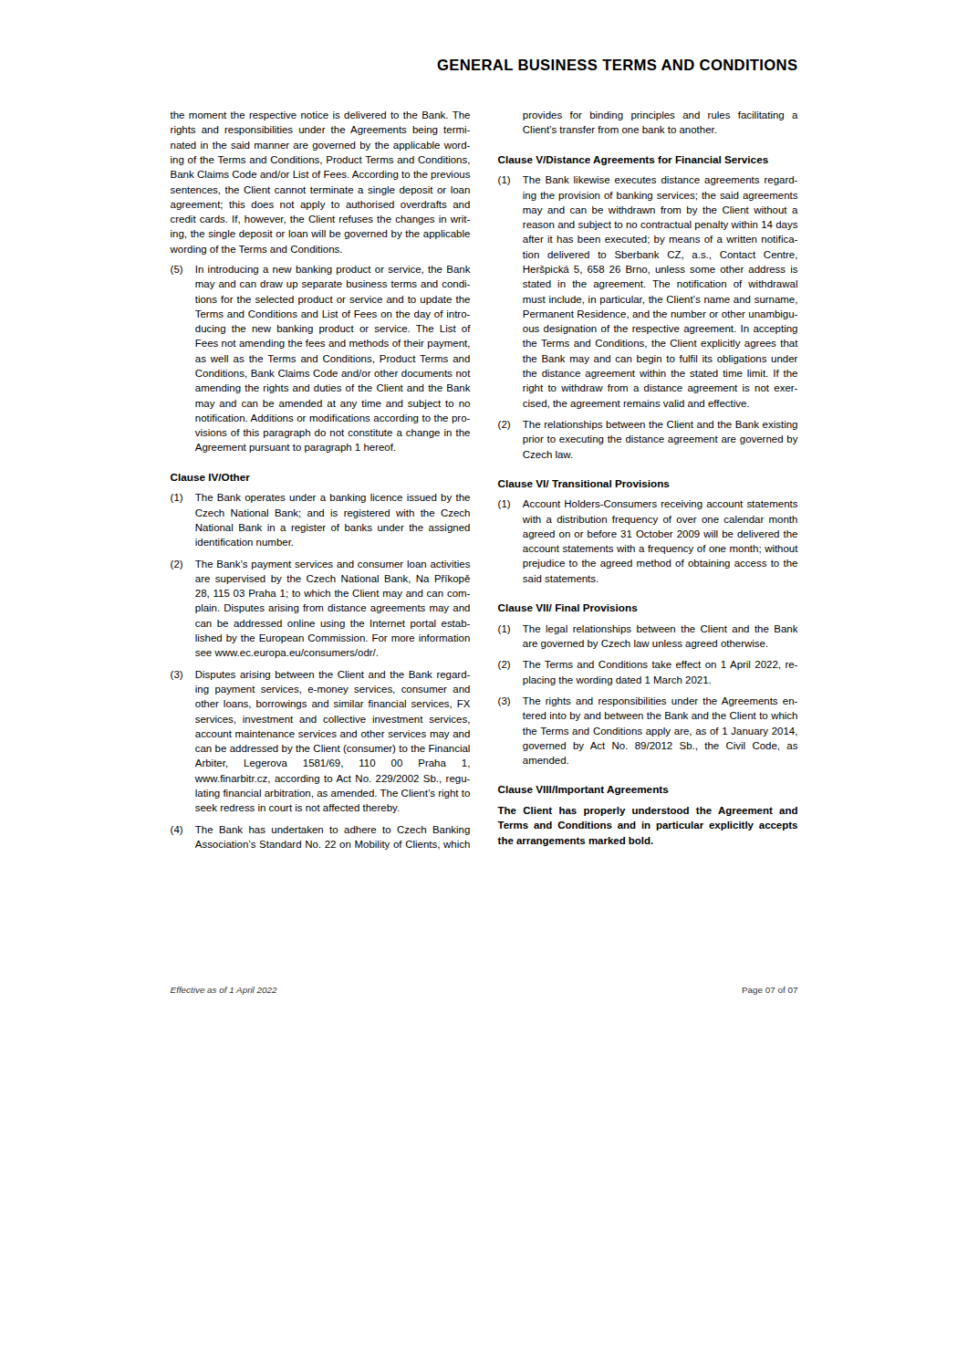General Business Terms and Conditions
the moment the respective notice is delivered to the Bank. The rights and responsibilities under the Agreements being terminated in the said manner are governed by the applicable wording of the Terms and Conditions, Product Terms and Conditions, Bank Claims Code and/or List of Fees. According to the previous sentences, the Client cannot terminate a single deposit or loan agreement; this does not apply to authorised overdrafts and credit cards. If, however, the Client refuses the changes in writing, the single deposit or loan will be governed by the applicable wording of the Terms and Conditions.
(5) In introducing a new banking product or service, the Bank may and can draw up separate business terms and conditions for the selected product or service and to update the Terms and Conditions and List of Fees on the day of introducing the new banking product or service. The List of Fees not amending the fees and methods of their payment, as well as the Terms and Conditions, Product Terms and Conditions, Bank Claims Code and/or other documents not amending the rights and duties of the Client and the Bank may and can be amended at any time and subject to no notification. Additions or modifications according to the provisions of this paragraph do not constitute a change in the Agreement pursuant to paragraph 1 hereof.
Clause IV/Other
(1) The Bank operates under a banking licence issued by the Czech National Bank; and is registered with the Czech National Bank in a register of banks under the assigned identification number.
(2) The Bank’s payment services and consumer loan activities are supervised by the Czech National Bank, Na Příkopě 28, 115 03 Praha 1; to which the Client may and can complain. Disputes arising from distance agreements may and can be addressed online using the Internet portal established by the European Commission. For more information see www.ec.europa.eu/consumers/odr/.
(3) Disputes arising between the Client and the Bank regarding payment services, e-money services, consumer and other loans, borrowings and similar financial services, FX services, investment and collective investment services, account maintenance services and other services may and can be addressed by the Client (consumer) to the Financial Arbiter, Legerova 1581/69, 110 00 Praha 1, www.finarbitr.cz, according to Act No. 229/2002 Sb., regulating financial arbitration, as amended. The Client’s right to seek redress in court is not affected thereby.
(4) The Bank has undertaken to adhere to Czech Banking Association’s Standard No. 22 on Mobility of Clients, which provides for binding principles and rules facilitating a Client’s transfer from one bank to another.
Clause V/Distance Agreements for Financial Services
(1) The Bank likewise executes distance agreements regarding the provision of banking services; the said agreements may and can be withdrawn from by the Client without a reason and subject to no contractual penalty within 14 days after it has been executed; by means of a written notification delivered to Sberbank CZ, a.s., Contact Centre, Heršpická 5, 658 26 Brno, unless some other address is stated in the agreement. The notification of withdrawal must include, in particular, the Client’s name and surname, Permanent Residence, and the number or other unambiguous designation of the respective agreement. In accepting the Terms and Conditions, the Client explicitly agrees that the Bank may and can begin to fulfil its obligations under the distance agreement within the stated time limit. If the right to withdraw from a distance agreement is not exercised, the agreement remains valid and effective.
(2) The relationships between the Client and the Bank existing prior to executing the distance agreement are governed by Czech law.
Clause VI/ Transitional Provisions
(1) Account Holders-Consumers receiving account statements with a distribution frequency of over one calendar month agreed on or before 31 October 2009 will be delivered the account statements with a frequency of one month; without prejudice to the agreed method of obtaining access to the said statements.
Clause VII/ Final Provisions
(1) The legal relationships between the Client and the Bank are governed by Czech law unless agreed otherwise.
(2) The Terms and Conditions take effect on 1 April 2022, replacing the wording dated 1 March 2021.
(3) The rights and responsibilities under the Agreements entered into by and between the Bank and the Client to which the Terms and Conditions apply are, as of 1 January 2014, governed by Act No. 89/2012 Sb., the Civil Code, as amended.
Clause VIII/Important Agreements
The Client has properly understood the Agreement and Terms and Conditions and in particular explicitly accepts the arrangements marked bold.
Effective as of 1 April 2022 Page 07 of 07